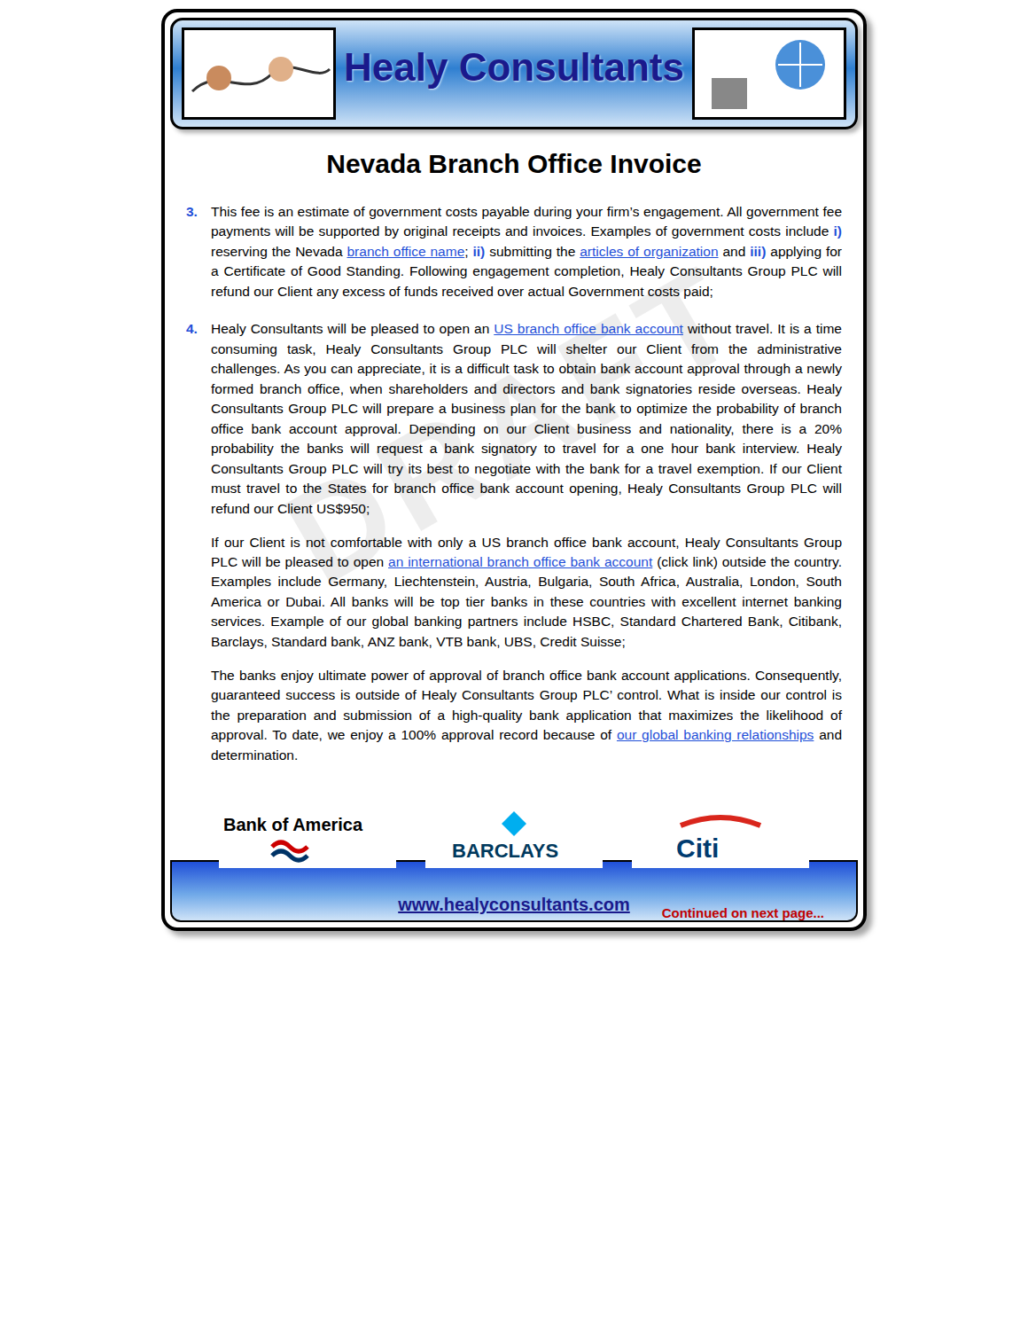DRAFT
Healy Consultants
Nevada Branch Office Invoice
3.
This fee is an estimate of government costs payable during your firm’s engagement. All government fee payments will be supported by original receipts and invoices. Examples of government costs include i) reserving the Nevada branch office name; ii) submitting the articles of organization and iii) applying for a Certificate of Good Standing. Following engagement completion, Healy Consultants Group PLC will refund our Client any excess of funds received over actual Government costs paid;
4.
Healy Consultants will be pleased to open an US branch office bank account without travel. It is a time consuming task, Healy Consultants Group PLC will shelter our Client from the administrative challenges. As you can appreciate, it is a difficult task to obtain bank account approval through a newly formed branch office, when shareholders and directors and bank signatories reside overseas. Healy Consultants Group PLC will prepare a business plan for the bank to optimize the probability of branch office bank account approval. Depending on our Client business and nationality, there is a 20% probability the banks will request a bank signatory to travel for a one hour bank interview. Healy Consultants Group PLC will try its best to negotiate with the bank for a travel exemption. If our Client must travel to the States for branch office bank account opening, Healy Consultants Group PLC will refund our Client US$950;
If our Client is not comfortable with only a US branch office bank account, Healy Consultants Group PLC will be pleased to open an international branch office bank account (click link) outside the country. Examples include Germany, Liechtenstein, Austria, Bulgaria, South Africa, Australia, London, South America or Dubai. All banks will be top tier banks in these countries with excellent internet banking services. Example of our global banking partners include HSBC, Standard Chartered Bank, Citibank, Barclays, Standard bank, ANZ bank, VTB bank, UBS, Credit Suisse;
The banks enjoy ultimate power of approval of branch office bank account applications. Consequently, guaranteed success is outside of Healy Consultants Group PLC’ control. What is inside our control is the preparation and submission of a high-quality bank application that maximizes the likelihood of approval. To date, we enjoy a 100% approval record because of our global banking relationships and determination.
Continued on next page...
www.healyconsultants.com